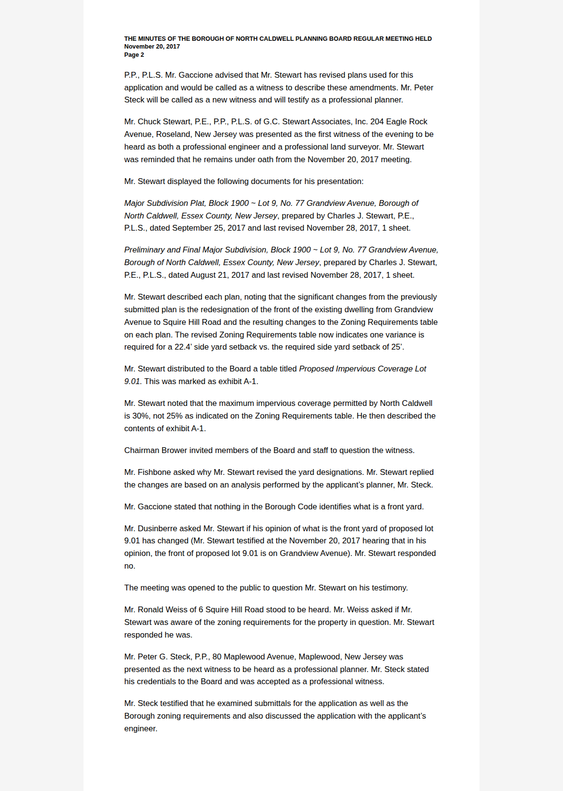THE MINUTES OF THE BOROUGH OF NORTH CALDWELL PLANNING BOARD REGULAR MEETING HELD November 20, 2017 Page 2
P.P., P.L.S. Mr. Gaccione advised that Mr. Stewart has revised plans used for this application and would be called as a witness to describe these amendments. Mr. Peter Steck will be called as a new witness and will testify as a professional planner.
Mr. Chuck Stewart, P.E., P.P., P.L.S. of G.C. Stewart Associates, Inc. 204 Eagle Rock Avenue, Roseland, New Jersey was presented as the first witness of the evening to be heard as both a professional engineer and a professional land surveyor. Mr. Stewart was reminded that he remains under oath from the November 20, 2017 meeting.
Mr. Stewart displayed the following documents for his presentation:
Major Subdivision Plat, Block 1900 ~ Lot 9, No. 77 Grandview Avenue, Borough of North Caldwell, Essex County, New Jersey, prepared by Charles J. Stewart, P.E., P.L.S., dated September 25, 2017 and last revised November 28, 2017, 1 sheet.
Preliminary and Final Major Subdivision, Block 1900 ~ Lot 9, No. 77 Grandview Avenue, Borough of North Caldwell, Essex County, New Jersey, prepared by Charles J. Stewart, P.E., P.L.S., dated August 21, 2017 and last revised November 28, 2017, 1 sheet.
Mr. Stewart described each plan, noting that the significant changes from the previously submitted plan is the redesignation of the front of the existing dwelling from Grandview Avenue to Squire Hill Road and the resulting changes to the Zoning Requirements table on each plan. The revised Zoning Requirements table now indicates one variance is required for a 22.4’ side yard setback vs. the required side yard setback of 25’.
Mr. Stewart distributed to the Board a table titled Proposed Impervious Coverage Lot 9.01. This was marked as exhibit A-1.
Mr. Stewart noted that the maximum impervious coverage permitted by North Caldwell is 30%, not 25% as indicated on the Zoning Requirements table. He then described the contents of exhibit A-1.
Chairman Brower invited members of the Board and staff to question the witness.
Mr. Fishbone asked why Mr. Stewart revised the yard designations. Mr. Stewart replied the changes are based on an analysis performed by the applicant’s planner, Mr. Steck.
Mr. Gaccione stated that nothing in the Borough Code identifies what is a front yard.
Mr. Dusinberre asked Mr. Stewart if his opinion of what is the front yard of proposed lot 9.01 has changed (Mr. Stewart testified at the November 20, 2017 hearing that in his opinion, the front of proposed lot 9.01 is on Grandview Avenue). Mr. Stewart responded no.
The meeting was opened to the public to question Mr. Stewart on his testimony.
Mr. Ronald Weiss of 6 Squire Hill Road stood to be heard. Mr. Weiss asked if Mr. Stewart was aware of the zoning requirements for the property in question. Mr. Stewart responded he was.
Mr. Peter G. Steck, P.P., 80 Maplewood Avenue, Maplewood, New Jersey was presented as the next witness to be heard as a professional planner. Mr. Steck stated his credentials to the Board and was accepted as a professional witness.
Mr. Steck testified that he examined submittals for the application as well as the Borough zoning requirements and also discussed the application with the applicant’s engineer.